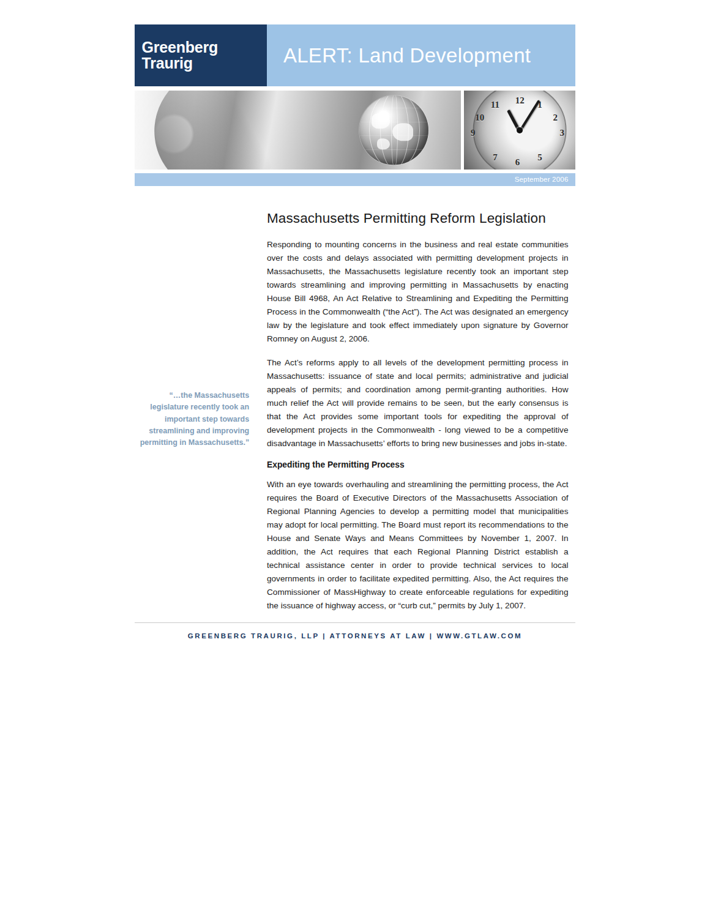Greenberg
Traurig
ALERT: Land Development
12
1
2
3
5
6
7
9
10
11
September 2006
“…the Massachusetts legislature recently took an important step towards streamlining and improving permitting in Massachusetts.”
Massachusetts Permitting Reform Legislation
Responding to mounting concerns in the business and real estate communities over the costs and delays associated with permitting development projects in Massachusetts, the Massachusetts legislature recently took an important step towards streamlining and improving permitting in Massachusetts by enacting House Bill 4968, An Act Relative to Streamlining and Expediting the Permitting Process in the Commonwealth (“the Act”). The Act was designated an emergency law by the legislature and took effect immediately upon signature by Governor Romney on August 2, 2006.
The Act’s reforms apply to all levels of the development permitting process in Massachusetts: issuance of state and local permits; administrative and judicial appeals of permits; and coordination among permit-granting authorities. How much relief the Act will provide remains to be seen, but the early consensus is that the Act provides some important tools for expediting the approval of development projects in the Commonwealth - long viewed to be a competitive disadvantage in Massachusetts’ efforts to bring new businesses and jobs in-state.
Expediting the Permitting Process
With an eye towards overhauling and streamlining the permitting process, the Act requires the Board of Executive Directors of the Massachusetts Association of Regional Planning Agencies to develop a permitting model that municipalities may adopt for local permitting. The Board must report its recommendations to the House and Senate Ways and Means Committees by November 1, 2007. In addition, the Act requires that each Regional Planning District establish a technical assistance center in order to provide technical services to local governments in order to facilitate expedited permitting. Also, the Act requires the Commissioner of MassHighway to create enforceable regulations for expediting the issuance of highway access, or “curb cut,” permits by July 1, 2007.
GREENBERG TRAURIG, LLP | ATTORNEYS AT LAW | WWW.GTLAW.COM